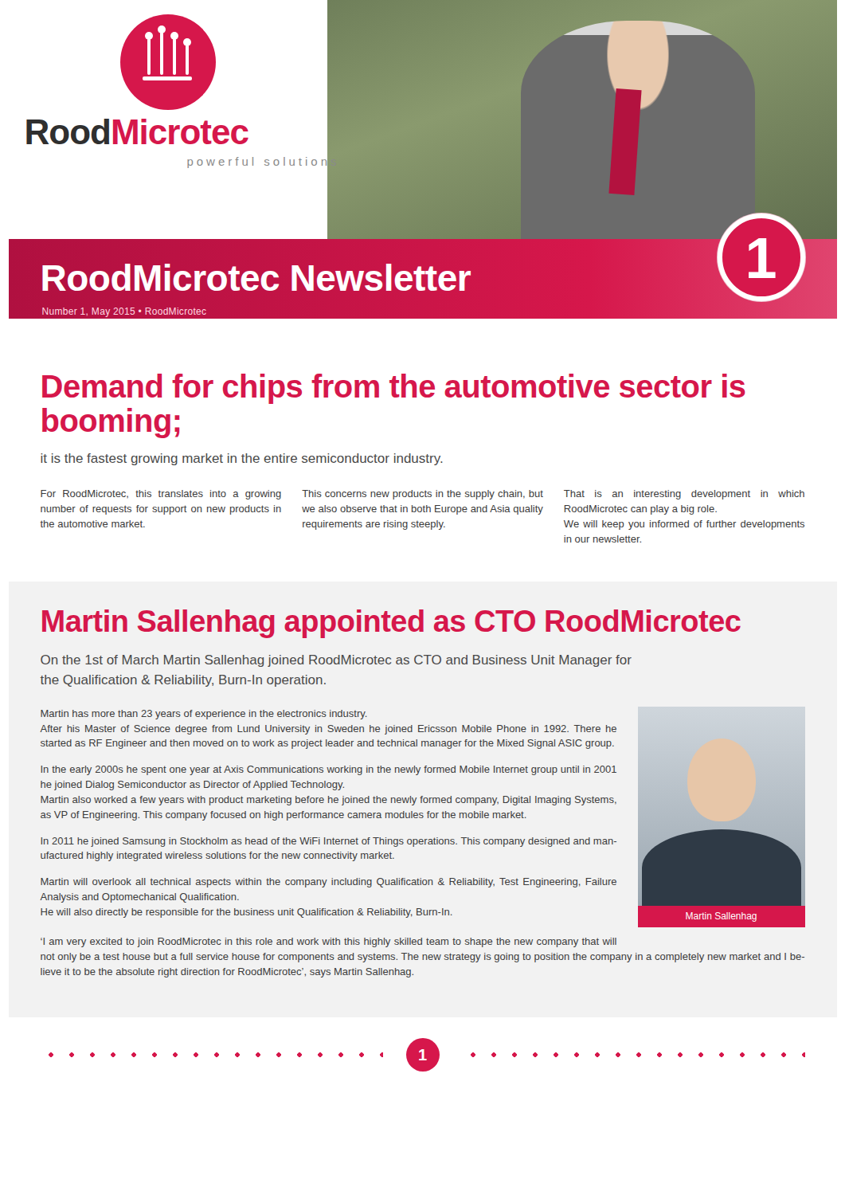RoodMicrotec
powerful solutions
RoodMicrotec Newsletter
Number 1, May 2015 • RoodMicrotec
1
Demand for chips from the automotive sector is booming;
it is the fastest growing market in the entire semiconductor industry.
For RoodMicrotec, this translates into a growing number of requests for support on new products in the automotive market.
This concerns new products in the supply chain, but we also observe that in both Europe and Asia quality requirements are rising steeply.
That is an interesting development in which RoodMicrotec can play a big role.
We will keep you informed of further developments in our newsletter.
Martin Sallenhag appointed as CTO RoodMicrotec
On the 1st of March Martin Sallenhag joined RoodMicrotec as CTO and Business Unit Manager for the Qualification & Reliability, Burn-In operation.
Martin Sallenhag
Martin has more than 23 years of experience in the electronics industry.
After his Master of Science degree from Lund University in Sweden he joined Ericsson Mobile Phone in 1992. There he started as RF Engineer and then moved on to work as project leader and technical manager for the Mixed Signal ASIC group.
In the early 2000s he spent one year at Axis Communications working in the newly formed Mobile Internet group until in 2001 he joined Dialog Semiconductor as Director of Applied Technology.
Martin also worked a few years with product marketing before he joined the newly formed company, Digital Imaging Systems, as VP of Engineering. This company focused on high performance camera modules for the mobile market.
In 2011 he joined Samsung in Stockholm as head of the WiFi Internet of Things operations. This company designed and manufactured highly integrated wireless solutions for the new connectivity market.
Martin will overlook all technical aspects within the company including Qualification & Reliability, Test Engineering, Failure Analysis and Optomechanical Qualification.
He will also directly be responsible for the business unit Qualification & Reliability, Burn-In.
‘I am very excited to join RoodMicrotec in this role and work with this highly skilled team to shape the new company that will not only be a test house but a full service house for components and systems. The new strategy is going to position the company in a completely new market and I believe it to be the absolute right direction for RoodMicrotec’, says Martin Sallenhag.
1